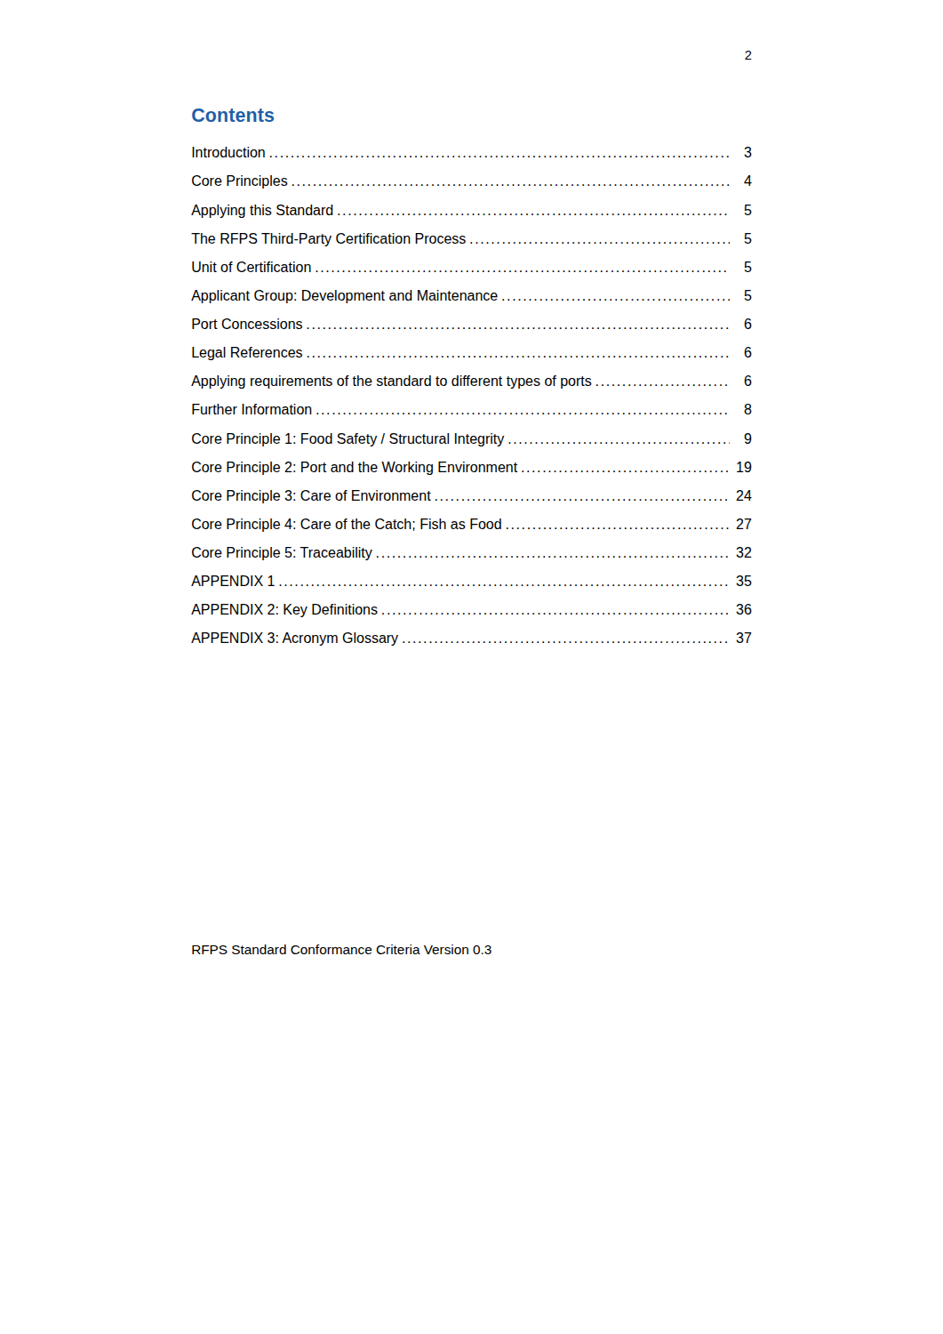2
Contents
Introduction ................................................................................................................. 3
Core Principles .............................................................................................................. 4
Applying this Standard .................................................................................................... 5
The RFPS Third-Party Certification Process ............................................................................. 5
Unit of Certification ............................................................................................................. 5
Applicant Group: Development and Maintenance ....................................................................... 5
Port Concessions .............................................................................................................. 6
Legal References .............................................................................................................. 6
Applying requirements of the standard to different types of ports .......................................... 6
Further Information ............................................................................................................. 8
Core Principle 1: Food Safety / Structural Integrity ....................................................................... 9
Core Principle 2: Port and the Working Environment ................................................................. 19
Core Principle 3: Care of Environment ......................................................................................... 24
Core Principle 4: Care of the Catch; Fish as Food ..................................................................... 27
Core Principle 5: Traceability ....................................................................................................... 32
APPENDIX 1 ................................................................................................................................. 35
APPENDIX 2: Key Definitions ....................................................................................................... 36
APPENDIX 3: Acronym Glossary ................................................................................................. 37
RFPS Standard Conformance Criteria Version 0.3